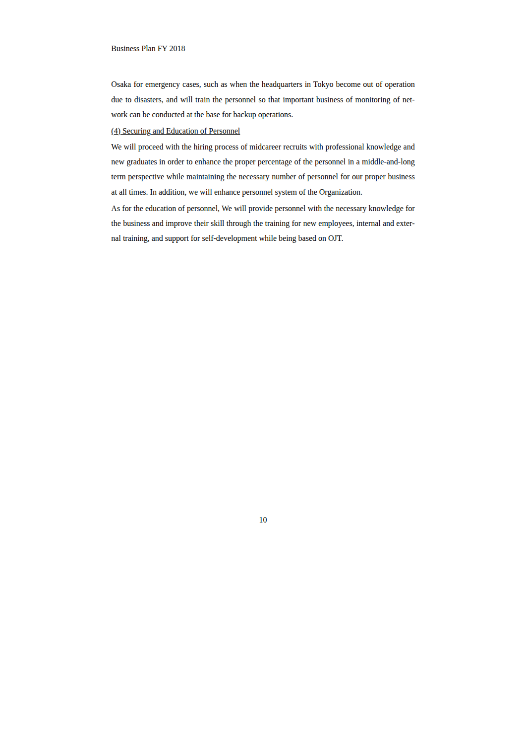Business Plan FY 2018
Osaka for emergency cases, such as when the headquarters in Tokyo become out of operation due to disasters, and will train the personnel so that important business of monitoring of network can be conducted at the base for backup operations.
(4) Securing and Education of Personnel
We will proceed with the hiring process of midcareer recruits with professional knowledge and new graduates in order to enhance the proper percentage of the personnel in a middle-and-long term perspective while maintaining the necessary number of personnel for our proper business at all times. In addition, we will enhance personnel system of the Organization.
As for the education of personnel, We will provide personnel with the necessary knowledge for the business and improve their skill through the training for new employees, internal and external training, and support for self-development while being based on OJT.
10